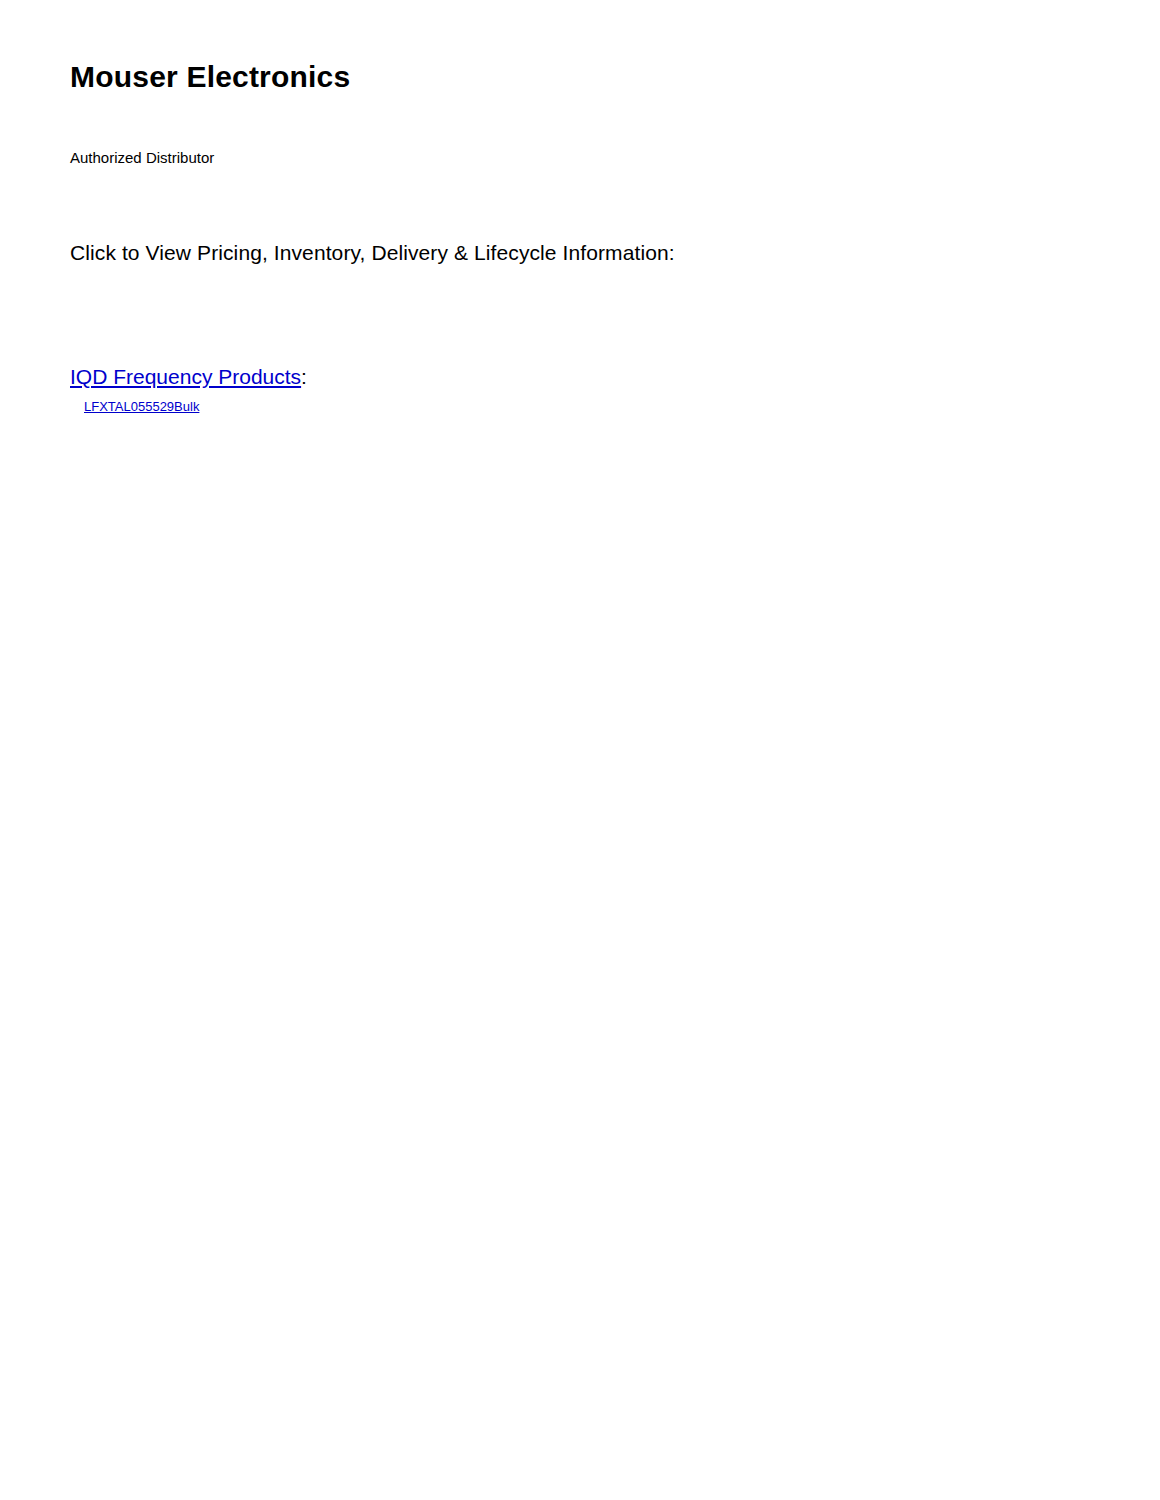Mouser Electronics
Authorized Distributor
Click to View Pricing, Inventory, Delivery & Lifecycle Information:
IQD Frequency Products:
LFXTAL055529Bulk